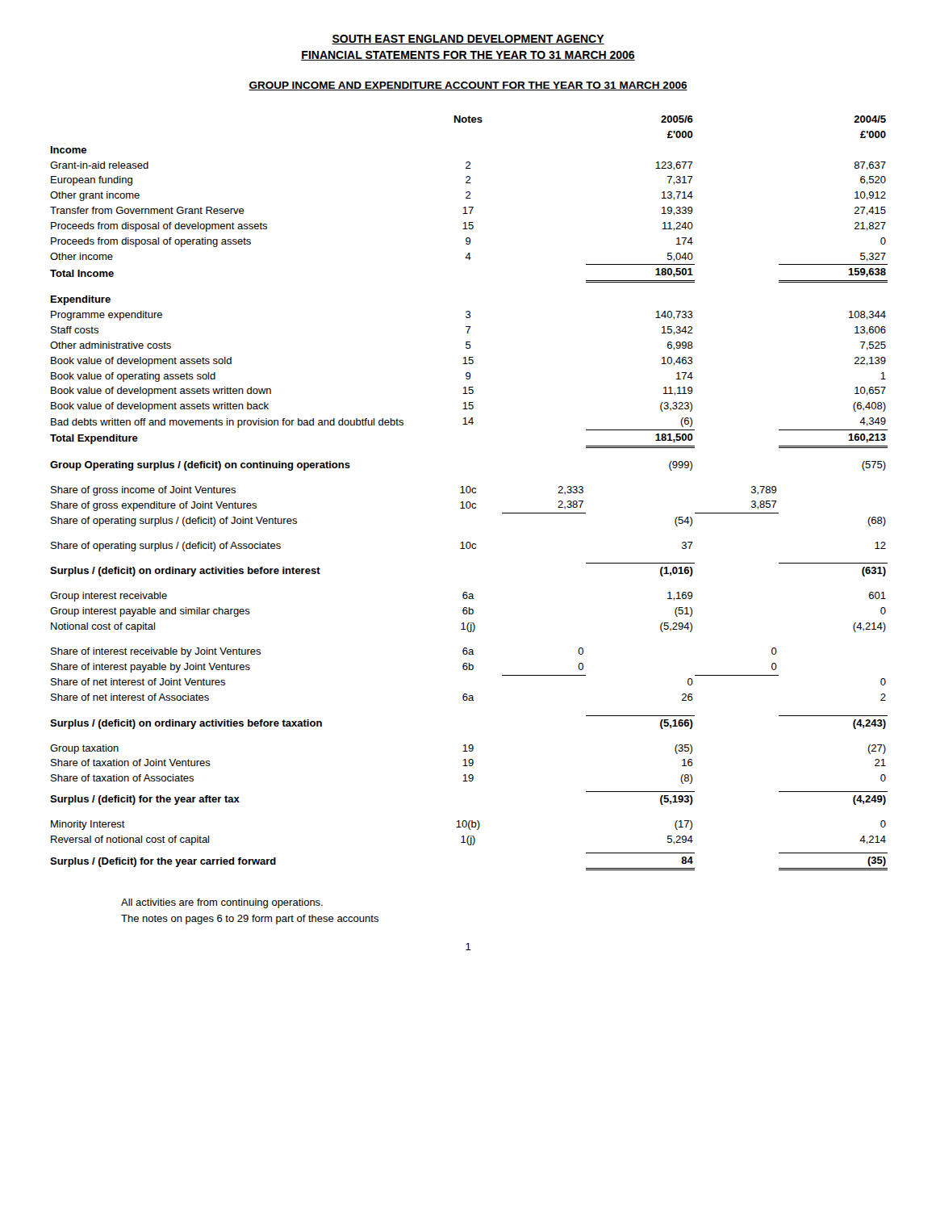SOUTH EAST ENGLAND DEVELOPMENT AGENCY
FINANCIAL STATEMENTS FOR THE YEAR TO 31 MARCH 2006
GROUP INCOME AND EXPENDITURE ACCOUNT FOR THE YEAR TO 31 MARCH 2006
| | Notes | | 2005/6 | | 2004/5 |
| | | | £'000 | | £'000 |
| Income | | | | | |
| Grant-in-aid released | 2 | | 123,677 | | 87,637 |
| European funding | 2 | | 7,317 | | 6,520 |
| Other grant income | 2 | | 13,714 | | 10,912 |
| Transfer from Government Grant Reserve | 17 | | 19,339 | | 27,415 |
| Proceeds from disposal of development assets | 15 | | 11,240 | | 21,827 |
| Proceeds from disposal of operating assets | 9 | | 174 | | 0 |
| Other income | 4 | | 5,040 | | 5,327 |
| Total Income | | | 180,501 | | 159,638 |
| Expenditure | | | | | |
| Programme expenditure | 3 | | 140,733 | | 108,344 |
| Staff costs | 7 | | 15,342 | | 13,606 |
| Other administrative costs | 5 | | 6,998 | | 7,525 |
| Book value of development assets sold | 15 | | 10,463 | | 22,139 |
| Book value of operating assets sold | 9 | | 174 | | 1 |
| Book value of development assets written down | 15 | | 11,119 | | 10,657 |
| Book value of development assets written back | 15 | | (3,323) | | (6,408) |
| Bad debts written off and movements in provision for bad and doubtful debts | 14 | | (6) | | 4,349 |
| Total Expenditure | | | 181,500 | | 160,213 |
| Group Operating surplus / (deficit) on continuing operations | | | (999) | | (575) |
| Share of gross income of Joint Ventures | 10c | 2,333 | | 3,789 | |
| Share of gross expenditure of Joint Ventures | 10c | 2,387 | | 3,857 | |
| Share of operating surplus / (deficit) of Joint Ventures | | | (54) | | (68) |
| Share of operating surplus / (deficit) of Associates | 10c | | 37 | | 12 |
| Surplus / (deficit) on ordinary activities before interest | | | (1,016) | | (631) |
| Group interest receivable | 6a | | 1,169 | | 601 |
| Group interest payable and similar charges | 6b | | (51) | | 0 |
| Notional cost of capital | 1(j) | | (5,294) | | (4,214) |
| Share of interest receivable by Joint Ventures | 6a | 0 | | 0 | |
| Share of interest payable by Joint Ventures | 6b | 0 | | 0 | |
| Share of net interest of Joint Ventures | | | 0 | | 0 |
| Share of net interest of Associates | 6a | | 26 | | 2 |
| Surplus / (deficit) on ordinary activities before taxation | | | (5,166) | | (4,243) |
| Group taxation | 19 | | (35) | | (27) |
| Share of taxation of Joint Ventures | 19 | | 16 | | 21 |
| Share of taxation of Associates | 19 | | (8) | | 0 |
| Surplus / (deficit) for the year after tax | | | (5,193) | | (4,249) |
| Minority Interest | 10(b) | | (17) | | 0 |
| Reversal of notional cost of capital | 1(j) | | 5,294 | | 4,214 |
| Surplus / (Deficit) for the year carried forward | | | 84 | | (35) |
All activities are from continuing operations.
The notes on pages 6 to 29 form part of these accounts
1